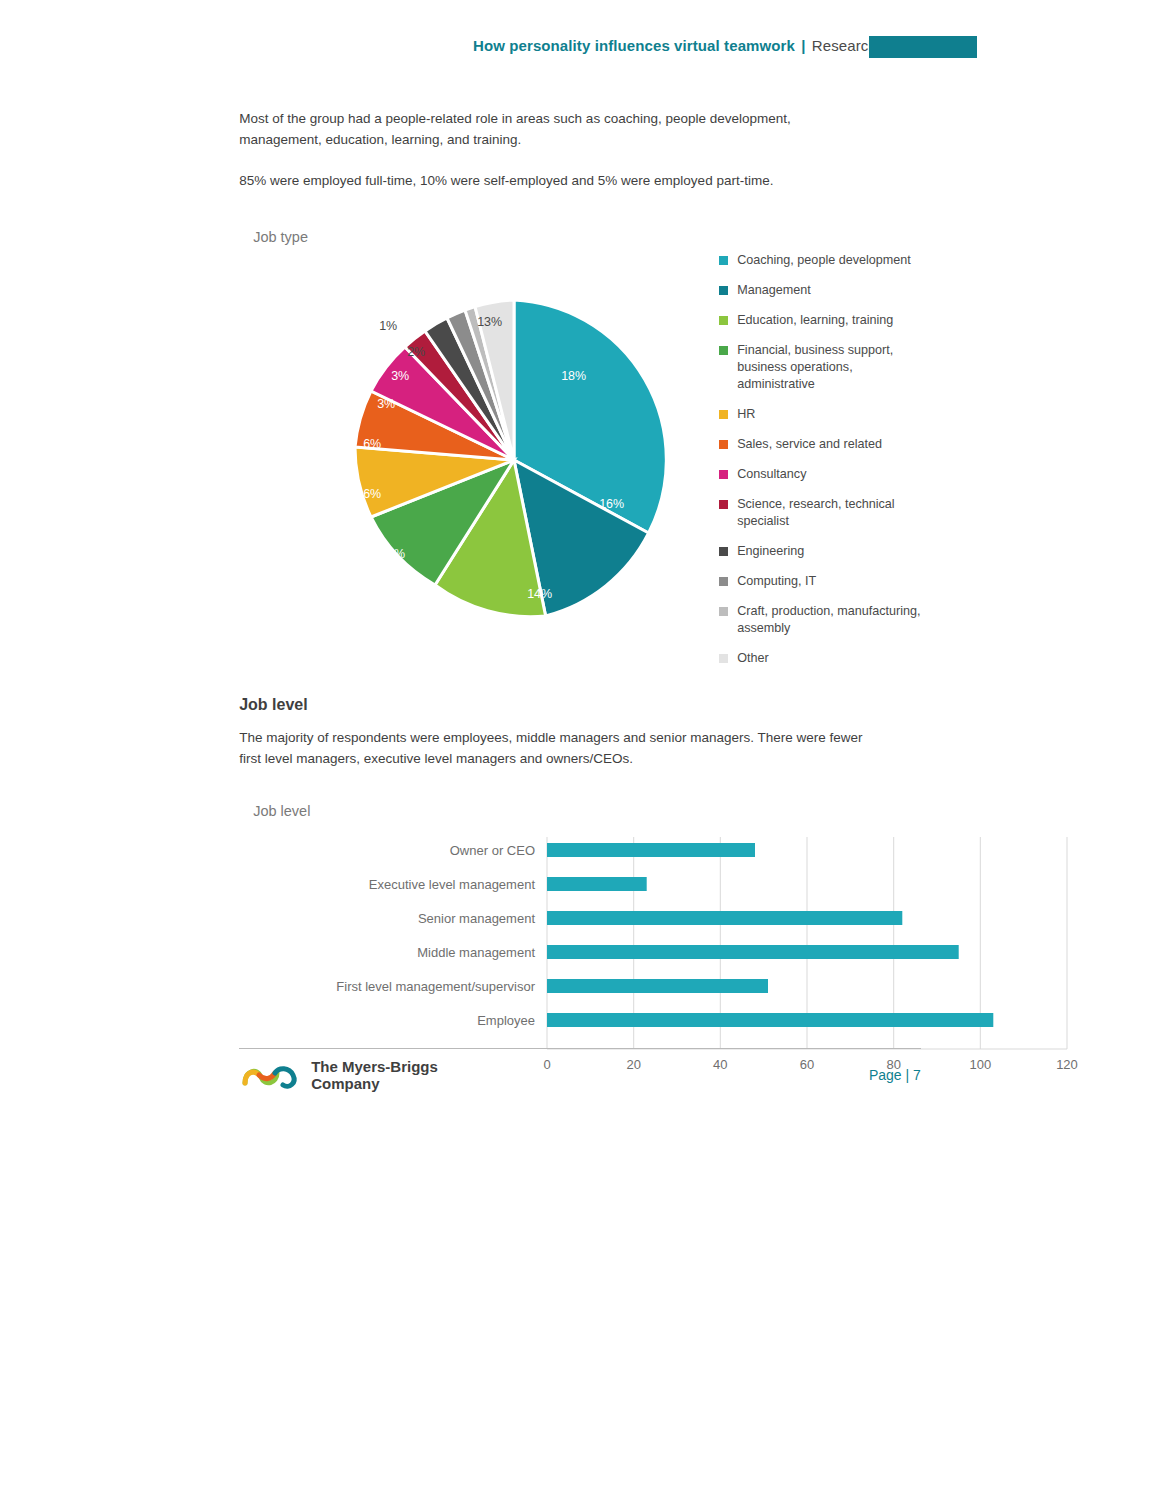How personality influences virtual teamwork | Research report
Most of the group had a people-related role in areas such as coaching, people development, management, education, learning, and training.
85% were employed full-time, 10% were self-employed and 5% were employed part-time.
Job type
18% 16% 14% 10% 8% 6% 6% 3% 3% 2% 1% 13%
Coaching, people development
Management
Education, learning, training
Financial, business support, business operations, administrative
HR
Sales, service and related
Consultancy
Science, research, technical specialist
Engineering
Computing, IT
Craft, production, manufacturing, assembly
Other
Job level
The majority of respondents were employees, middle managers and senior managers. There were fewer first level managers, executive level managers and owners/CEOs.
Job level
Owner or CEO Executive level management Senior management Middle management First level management/supervisor Employee 0 20 40 60 80 100 120
The Myers-Briggs
Company
Page | 7